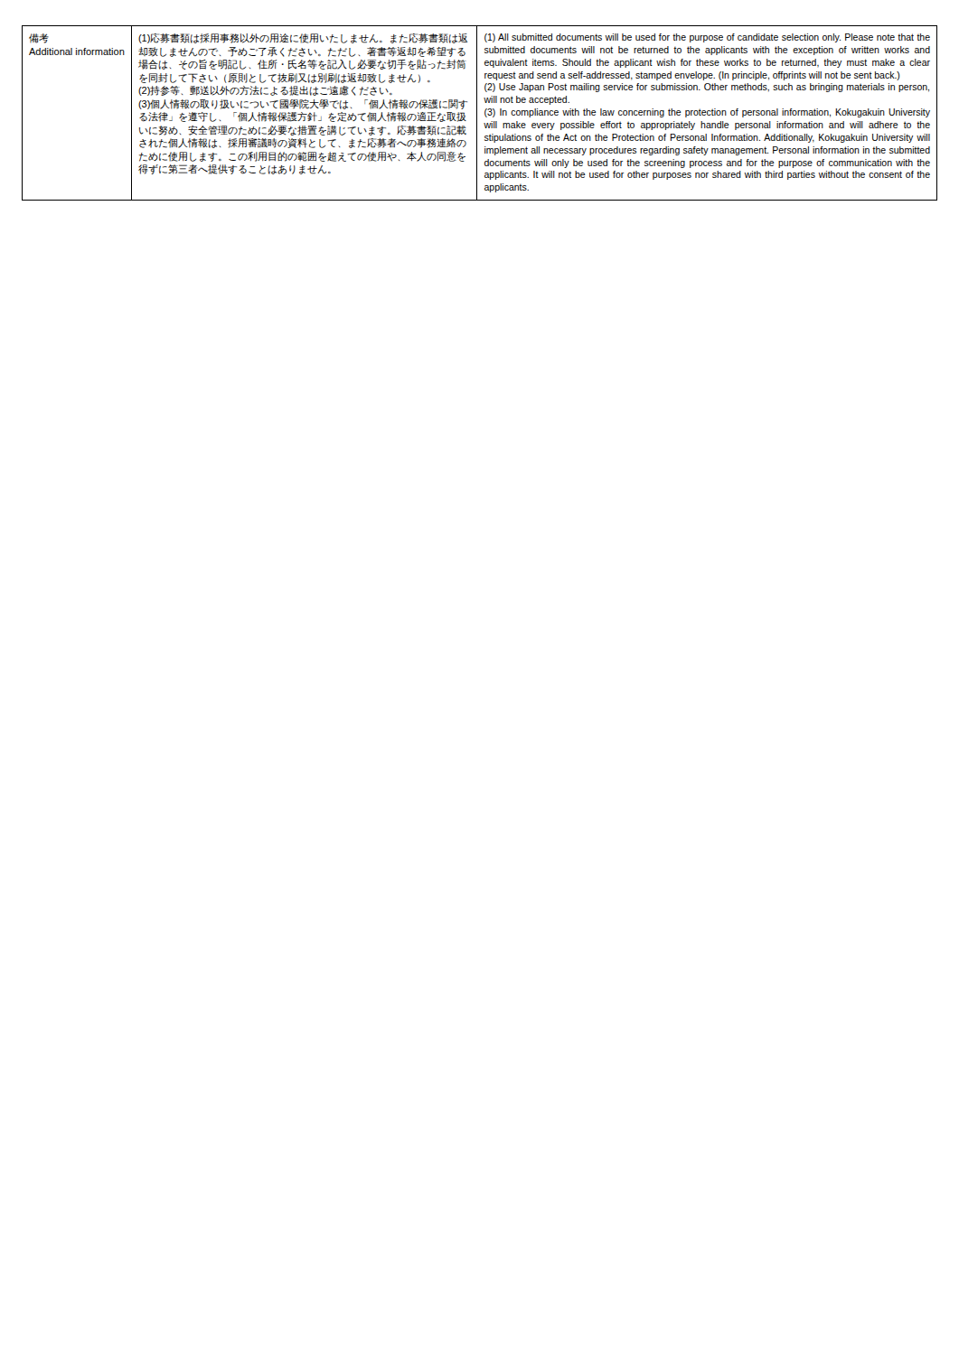| 備考 Additional information | (1)応募書類は採用事務以外の用途に使用いたしません。また応募書類は返却致しませんので、予めご了承ください。ただし、著書等返却を希望する場合は、その旨を明記し、住所・氏名等を記入し必要な切手を貼った封筒を同封して下さい（原則として抜刷又は別刷は返却致しません）。 (2)持参等、郵送以外の方法による提出はご遠慮ください。 (3)個人情報の取り扱いについて國學院大學では、「個人情報の保護に関する法律」を遵守し、「個人情報保護方針」を定めて個人情報の適正な取扱いに努め、安全管理のために必要な措置を講じています。応募書類に記載された個人情報は、採用審議時の資料として、また応募者への事務連絡のために使用します。この利用目的の範囲を超えての使用や、本人の同意を得ずに第三者へ提供することはありません。 | (1) All submitted documents will be used for the purpose of candidate selection only. Please note that the submitted documents will not be returned to the applicants with the exception of written works and equivalent items. Should the applicant wish for these works to be returned, they must make a clear request and send a self-addressed, stamped envelope. (In principle, offprints will not be sent back.) (2) Use Japan Post mailing service for submission. Other methods, such as bringing materials in person, will not be accepted. (3) In compliance with the law concerning the protection of personal information, Kokugakuin University will make every possible effort to appropriately handle personal information and will adhere to the stipulations of the Act on the Protection of Personal Information. Additionally, Kokugakuin University will implement all necessary procedures regarding safety management. Personal information in the submitted documents will only be used for the screening process and for the purpose of communication with the applicants. It will not be used for other purposes nor shared with third parties without the consent of the applicants. |